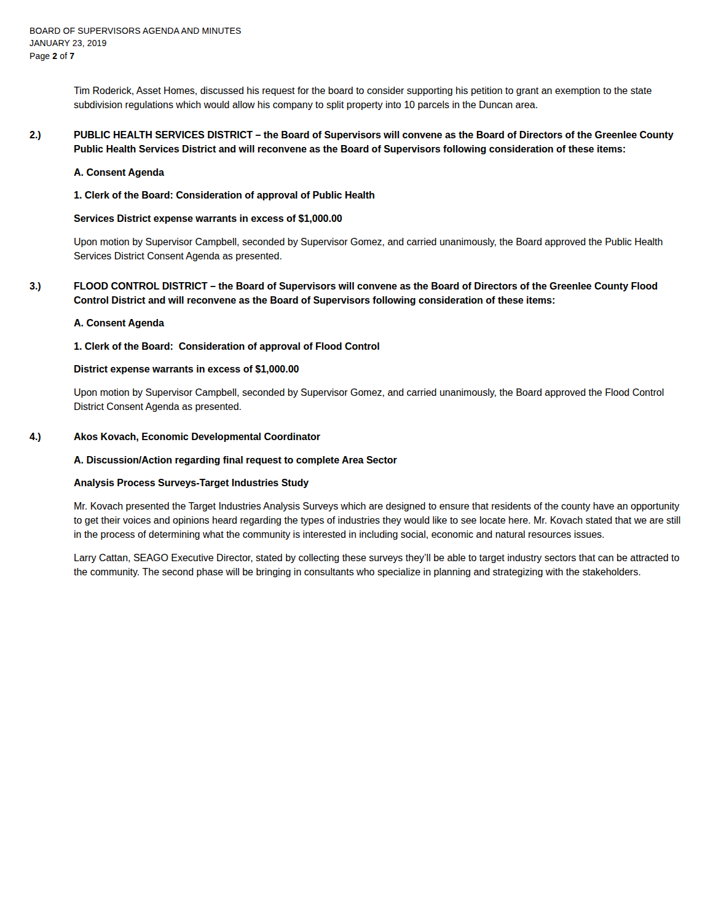BOARD OF SUPERVISORS AGENDA AND MINUTES
JANUARY 23, 2019
Page 2 of 7
Tim Roderick, Asset Homes, discussed his request for the board to consider supporting his petition to grant an exemption to the state subdivision regulations which would allow his company to split property into 10 parcels in the Duncan area.
2.)
PUBLIC HEALTH SERVICES DISTRICT – the Board of Supervisors will convene as the Board of Directors of the Greenlee County Public Health Services District and will reconvene as the Board of Supervisors following consideration of these items:
A. Consent Agenda
1. Clerk of the Board: Consideration of approval of Public Health
Services District expense warrants in excess of $1,000.00
Upon motion by Supervisor Campbell, seconded by Supervisor Gomez, and carried unanimously, the Board approved the Public Health Services District Consent Agenda as presented.
3.)
FLOOD CONTROL DISTRICT – the Board of Supervisors will convene as the Board of Directors of the Greenlee County Flood Control District and will reconvene as the Board of Supervisors following consideration of these items:
A. Consent Agenda
1. Clerk of the Board: Consideration of approval of Flood Control
District expense warrants in excess of $1,000.00
Upon motion by Supervisor Campbell, seconded by Supervisor Gomez, and carried unanimously, the Board approved the Flood Control District Consent Agenda as presented.
4.)
Akos Kovach, Economic Developmental Coordinator
A. Discussion/Action regarding final request to complete Area Sector
Analysis Process Surveys-Target Industries Study
Mr. Kovach presented the Target Industries Analysis Surveys which are designed to ensure that residents of the county have an opportunity to get their voices and opinions heard regarding the types of industries they would like to see locate here. Mr. Kovach stated that we are still in the process of determining what the community is interested in including social, economic and natural resources issues.
Larry Cattan, SEAGO Executive Director, stated by collecting these surveys they’ll be able to target industry sectors that can be attracted to the community. The second phase will be bringing in consultants who specialize in planning and strategizing with the stakeholders.